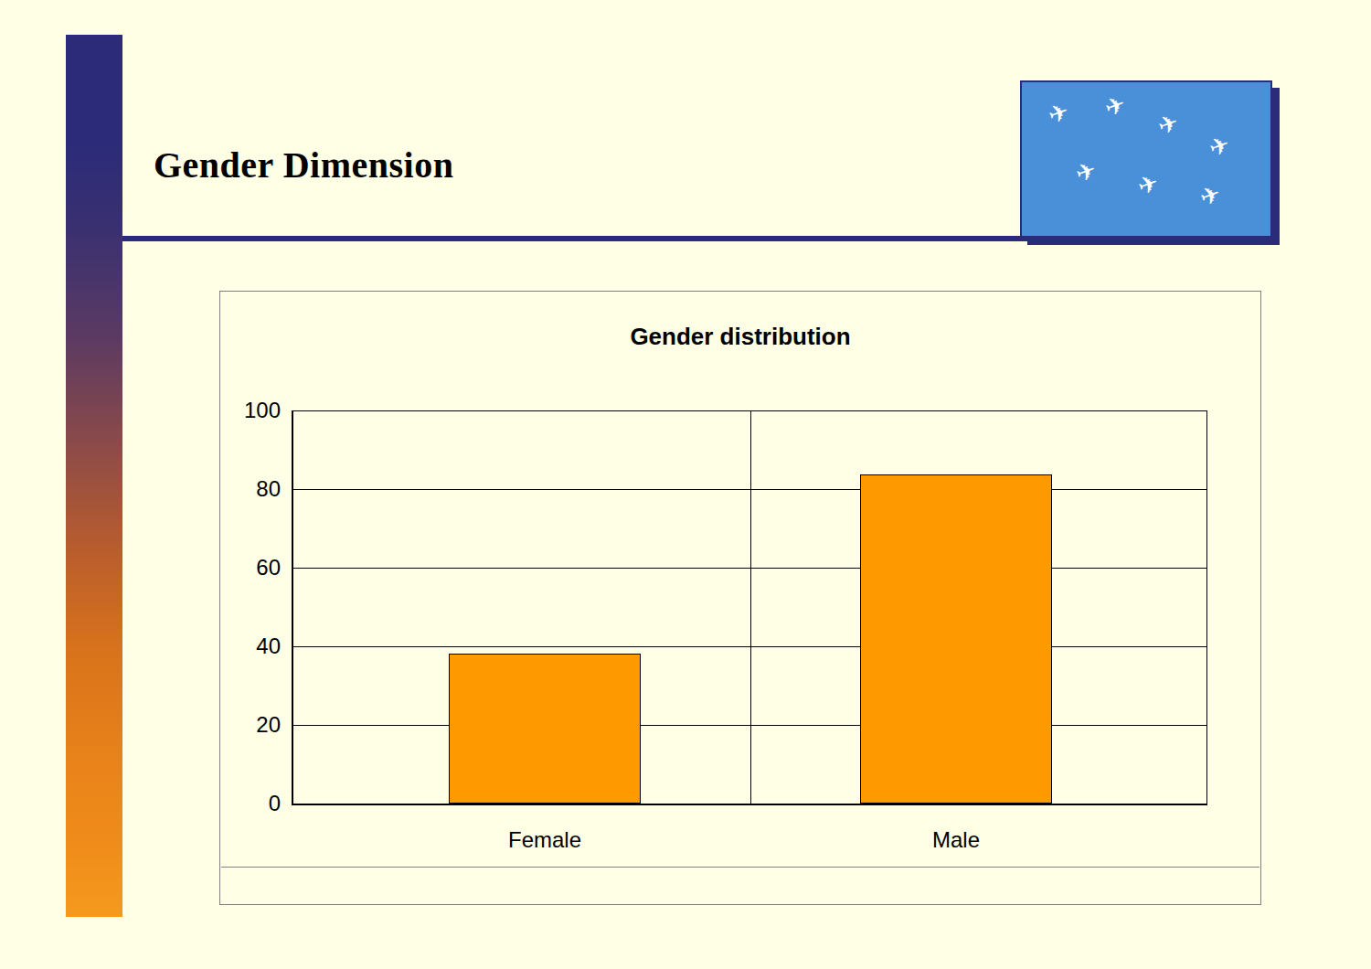Gender Dimension
Gender distribution
100 80 60 40 20 0 Female Male